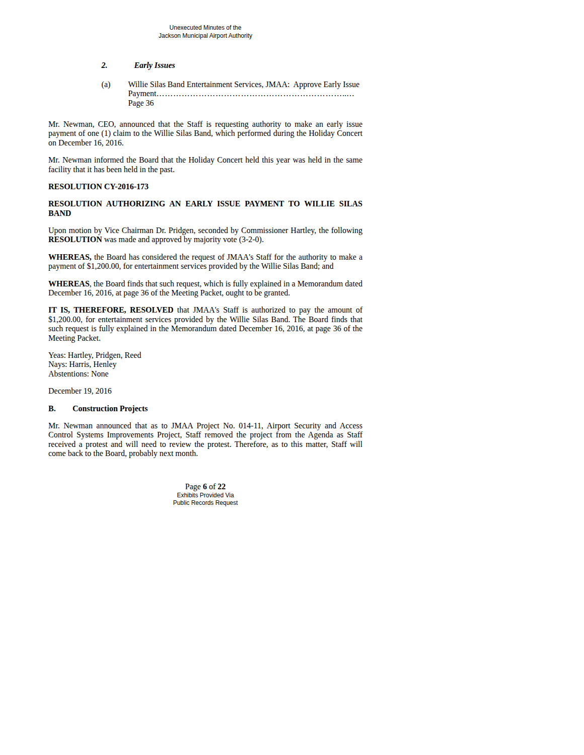Unexecuted Minutes of the
Jackson Municipal Airport Authority
2. Early Issues
(a)
Willie Silas Band Entertainment Services, JMAA: Approve Early Issue Payment…………………………………………………………..…Page 36
Mr. Newman, CEO, announced that the Staff is requesting authority to make an early issue payment of one (1) claim to the Willie Silas Band, which performed during the Holiday Concert on December 16, 2016.
Mr. Newman informed the Board that the Holiday Concert held this year was held in the same facility that it has been held in the past.
RESOLUTION CY-2016-173
RESOLUTION AUTHORIZING AN EARLY ISSUE PAYMENT TO WILLIE SILAS BAND
Upon motion by Vice Chairman Dr. Pridgen, seconded by Commissioner Hartley, the following RESOLUTION was made and approved by majority vote (3-2-0).
WHEREAS, the Board has considered the request of JMAA's Staff for the authority to make a payment of $1,200.00, for entertainment services provided by the Willie Silas Band; and
WHEREAS, the Board finds that such request, which is fully explained in a Memorandum dated December 16, 2016, at page 36 of the Meeting Packet, ought to be granted.
IT IS, THEREFORE, RESOLVED that JMAA's Staff is authorized to pay the amount of $1,200.00, for entertainment services provided by the Willie Silas Band. The Board finds that such request is fully explained in the Memorandum dated December 16, 2016, at page 36 of the Meeting Packet.
Yeas: Hartley, Pridgen, Reed
Nays: Harris, Henley
Abstentions: None
December 19, 2016
B. Construction Projects
Mr. Newman announced that as to JMAA Project No. 014-11, Airport Security and Access Control Systems Improvements Project, Staff removed the project from the Agenda as Staff received a protest and will need to review the protest. Therefore, as to this matter, Staff will come back to the Board, probably next month.
Page 6 of 22
Exhibits Provided Via
Public Records Request